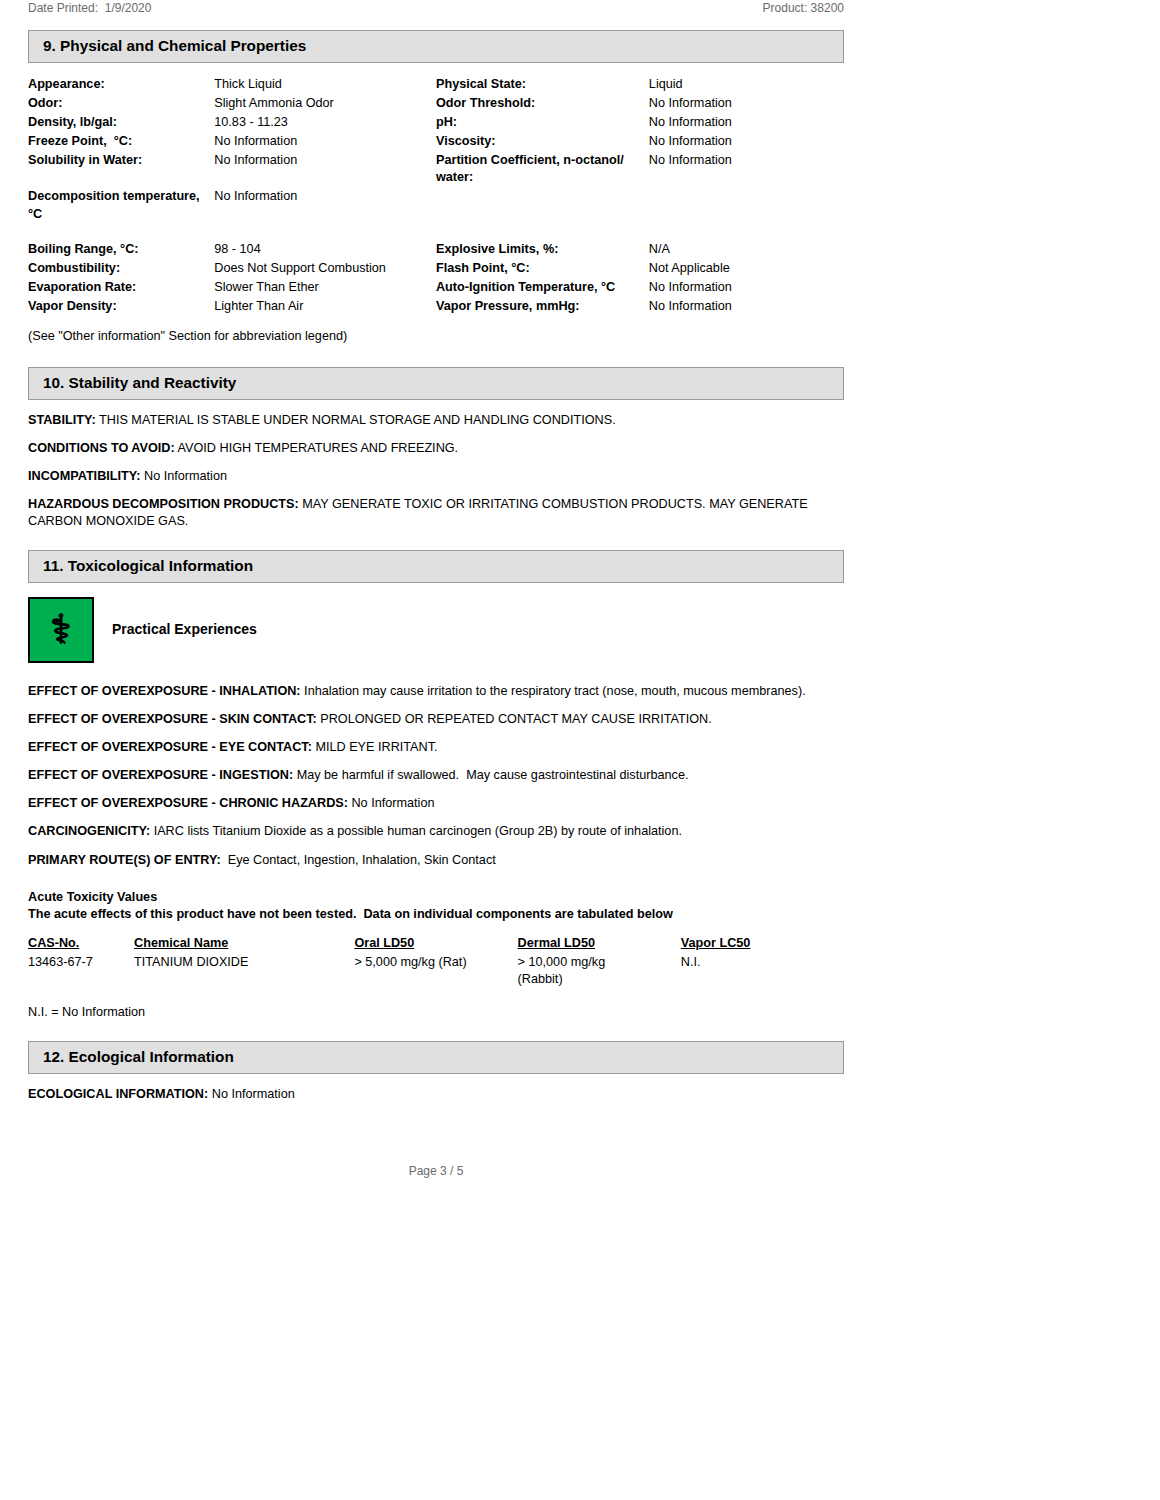Date Printed: 1/9/2020 Product: 38200
9. Physical and Chemical Properties
| Appearance: | Thick Liquid | Physical State: | Liquid |
| Odor: | Slight Ammonia Odor | Odor Threshold: | No Information |
| Density, lb/gal: | 10.83 - 11.23 | pH: | No Information |
| Freeze Point, °C: | No Information | Viscosity: | No Information |
| Solubility in Water: | No Information | Partition Coefficient, n-octanol/ water: | No Information |
| Decomposition temperature, °C | No Information | | |
| Boiling Range, °C: | 98 - 104 | Explosive Limits, %: | N/A |
| Combustibility: | Does Not Support Combustion | Flash Point, °C: | Not Applicable |
| Evaporation Rate: | Slower Than Ether | Auto-Ignition Temperature, °C | No Information |
| Vapor Density: | Lighter Than Air | Vapor Pressure, mmHg: | No Information |
(See "Other information" Section for abbreviation legend)
10. Stability and Reactivity
STABILITY: THIS MATERIAL IS STABLE UNDER NORMAL STORAGE AND HANDLING CONDITIONS.
CONDITIONS TO AVOID: AVOID HIGH TEMPERATURES AND FREEZING.
INCOMPATIBILITY: No Information
HAZARDOUS DECOMPOSITION PRODUCTS: MAY GENERATE TOXIC OR IRRITATING COMBUSTION PRODUCTS. MAY GENERATE CARBON MONOXIDE GAS.
11. Toxicological Information
⚕
Practical Experiences
EFFECT OF OVEREXPOSURE - INHALATION: Inhalation may cause irritation to the respiratory tract (nose, mouth, mucous membranes).
EFFECT OF OVEREXPOSURE - SKIN CONTACT: PROLONGED OR REPEATED CONTACT MAY CAUSE IRRITATION.
EFFECT OF OVEREXPOSURE - EYE CONTACT: MILD EYE IRRITANT.
EFFECT OF OVEREXPOSURE - INGESTION: May be harmful if swallowed. May cause gastrointestinal disturbance.
EFFECT OF OVEREXPOSURE - CHRONIC HAZARDS: No Information
CARCINOGENICITY: IARC lists Titanium Dioxide as a possible human carcinogen (Group 2B) by route of inhalation.
PRIMARY ROUTE(S) OF ENTRY: Eye Contact, Ingestion, Inhalation, Skin Contact
Acute Toxicity Values
The acute effects of this product have not been tested. Data on individual components are tabulated below
| CAS-No. | Chemical Name | Oral LD50 | Dermal LD50 | Vapor LC50 |
| --- | --- | --- | --- | --- |
| 13463-67-7 | TITANIUM DIOXIDE | > 5,000 mg/kg (Rat) | > 10,000 mg/kg (Rabbit) | N.I. |
N.I. = No Information
12. Ecological Information
ECOLOGICAL INFORMATION: No Information
Page 3 / 5